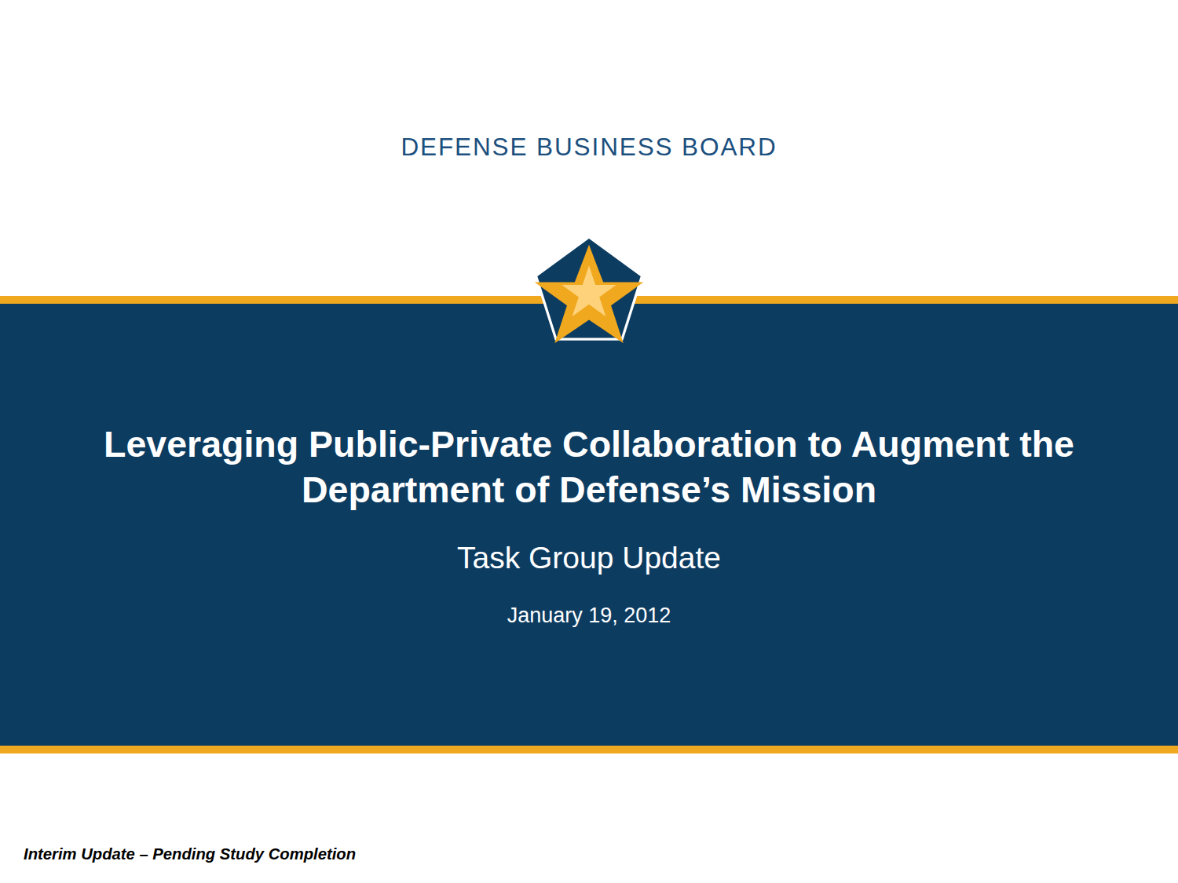DEFENSE BUSINESS BOARD
Leveraging Public-Private Collaboration to Augment the Department of Defense’s Mission
Task Group Update
January 19, 2012
Interim Update – Pending Study Completion